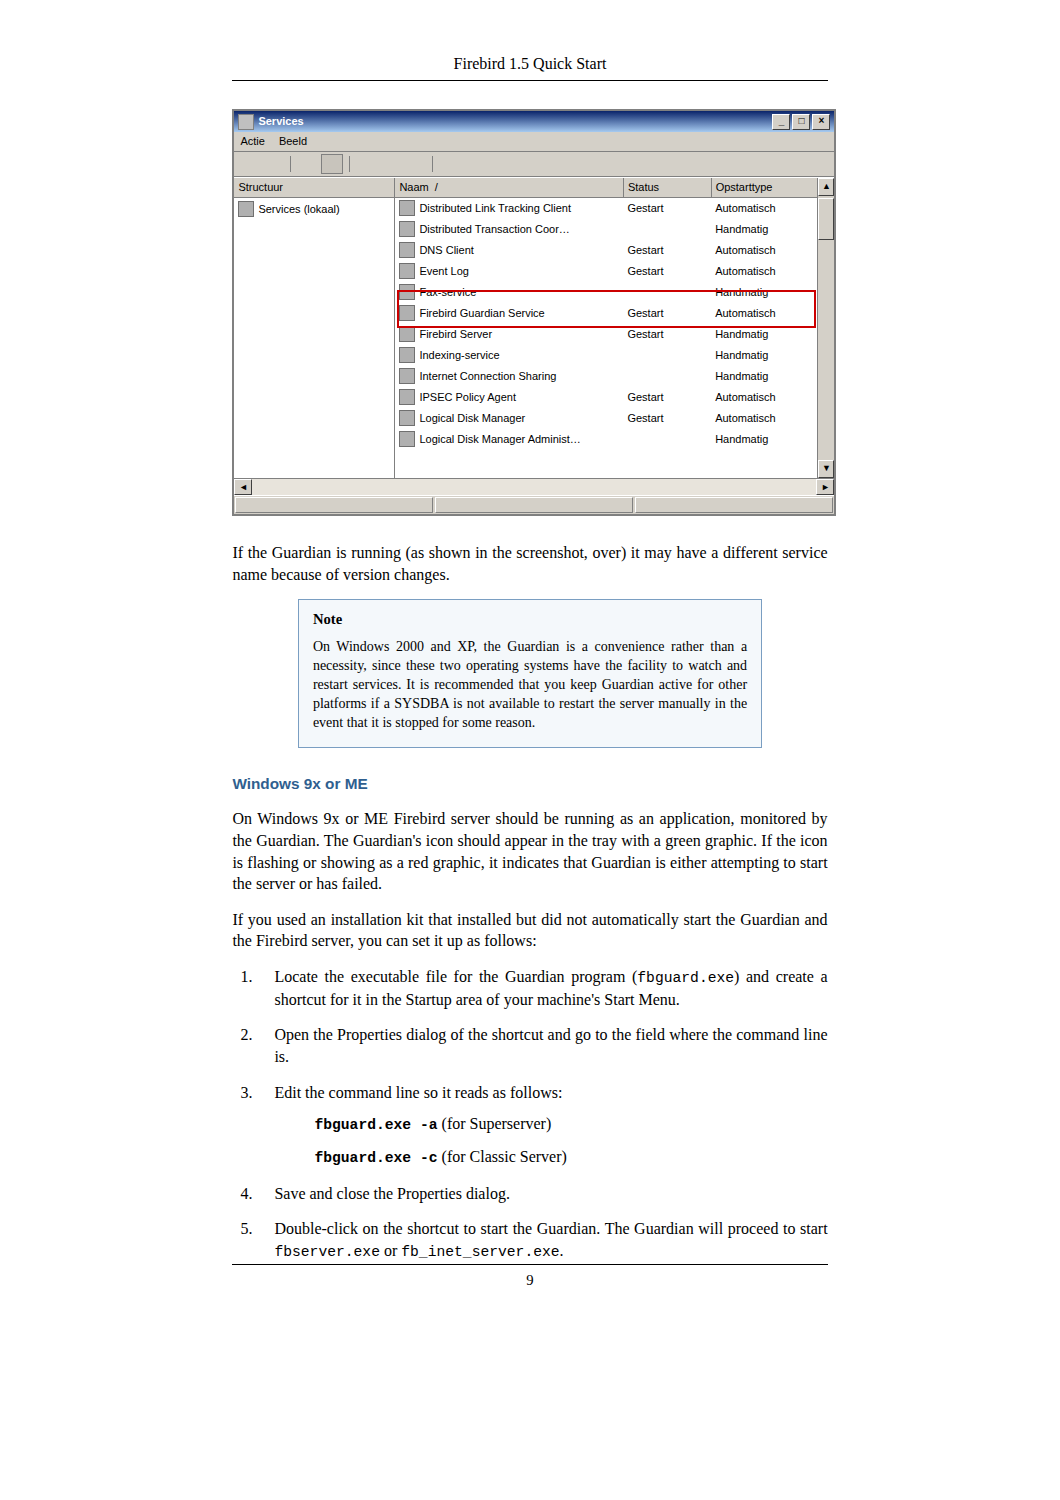Firebird 1.5 Quick Start
Services
_□×
Actie Beeld
Structuur
Services (lokaal)
| Naam / | Status | Opstarttype |
| --- | --- | --- |
| Distributed Link Tracking Client | Gestart | Automatisch |
| Distributed Transaction Coor… | | Handmatig |
| DNS Client | Gestart | Automatisch |
| Event Log | Gestart | Automatisch |
| Fax-service | | Handmatig |
| Firebird Guardian Service | Gestart | Automatisch |
| Firebird Server | Gestart | Handmatig |
| Indexing-service | | Handmatig |
| Internet Connection Sharing | | Handmatig |
| IPSEC Policy Agent | Gestart | Automatisch |
| Logical Disk Manager | Gestart | Automatisch |
| Logical Disk Manager Administ… | | Handmatig |
▲
▼
◄
►
If the Guardian is running (as shown in the screenshot, over) it may have a different service name because of version changes.
Note
On Windows 2000 and XP, the Guardian is a convenience rather than a necessity, since these two operating systems have the facility to watch and restart services. It is recommended that you keep Guardian active for other platforms if a SYSDBA is not available to restart the server manually in the event that it is stopped for some reason.
Windows 9x or ME
On Windows 9x or ME Firebird server should be running as an application, monitored by the Guardian. The Guardian's icon should appear in the tray with a green graphic. If the icon is flashing or showing as a red graphic, it indicates that Guardian is either attempting to start the server or has failed.
If you used an installation kit that installed but did not automatically start the Guardian and the Firebird server, you can set it up as follows:
Locate the executable file for the Guardian program (fbguard.exe) and create a shortcut for it in the Startup area of your machine's Start Menu.
Open the Properties dialog of the shortcut and go to the field where the command line is.
Edit the command line so it reads as follows:
fbguard.exe -a (for Superserver)
fbguard.exe -c (for Classic Server)
Save and close the Properties dialog.
Double-click on the shortcut to start the Guardian. The Guardian will proceed to start fbserver.exe or fb_inet_server.exe.
9